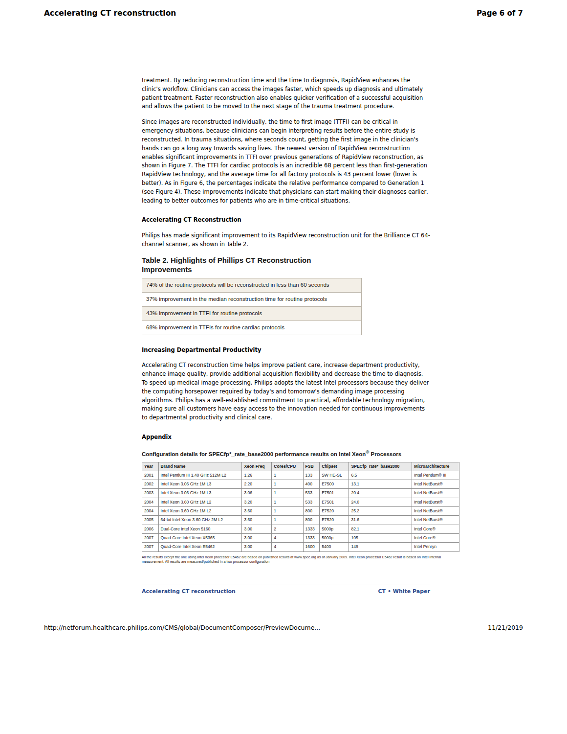Accelerating CT reconstruction
Page 6 of 7
treatment. By reducing reconstruction time and the time to diagnosis, RapidView enhances the clinic's workflow. Clinicians can access the images faster, which speeds up diagnosis and ultimately patient treatment. Faster reconstruction also enables quicker verification of a successful acquisition and allows the patient to be moved to the next stage of the trauma treatment procedure.
Since images are reconstructed individually, the time to first image (TTFI) can be critical in emergency situations, because clinicians can begin interpreting results before the entire study is reconstructed. In trauma situations, where seconds count, getting the first image in the clinician's hands can go a long way towards saving lives. The newest version of RapidView reconstruction enables significant improvements in TTFI over previous generations of RapidView reconstruction, as shown in Figure 7. The TTFI for cardiac protocols is an incredible 68 percent less than first-generation RapidView technology, and the average time for all factory protocols is 43 percent lower (lower is better). As in Figure 6, the percentages indicate the relative performance compared to Generation 1 (see Figure 4). These improvements indicate that physicians can start making their diagnoses earlier, leading to better outcomes for patients who are in time-critical situations.
Accelerating CT Reconstruction
Philips has made significant improvement to its RapidView reconstruction unit for the Brilliance CT 64-channel scanner, as shown in Table 2.
Table 2. Highlights of Phillips CT Reconstruction
Improvements
| 74% of the routine protocols will be reconstructed in less than 60 seconds |
| 37% improvement in the median reconstruction time for routine protocols |
| 43% improvement in TTFI for routine protocols |
| 68% improvement in TTFIs for routine cardiac protocols |
Increasing Departmental Productivity
Accelerating CT reconstruction time helps improve patient care, increase department productivity, enhance image quality, provide additional acquisition flexibility and decrease the time to diagnosis. To speed up medical image processing, Philips adopts the latest Intel processors because they deliver the computing horsepower required by today's and tomorrow's demanding image processing algorithms. Philips has a well-established commitment to practical, affordable technology migration, making sure all customers have easy access to the innovation needed for continuous improvements to departmental productivity and clinical care.
Appendix
Configuration details for SPECfp*_rate_base2000 performance results on Intel Xeon® Processors
| Year | Brand Name | Xeon Freq | Cores/CPU | FSB | Chipset | SPECfp_rate*_base2000 | Microarchitecture |
| --- | --- | --- | --- | --- | --- | --- | --- |
| 2001 | Intel Pentium III 1.40 GHz 512M L2 | 1.26 | 1 | 133 | SW HE-SL | 6.5 | Intel Pentium® III |
| 2002 | Intel Xeon 3.06 GHz 1M L3 | 2.20 | 1 | 400 | E7500 | 13.1 | Intel NetBurst® |
| 2003 | Intel Xeon 3.06 GHz 1M L3 | 3.06 | 1 | 533 | E7501 | 20.4 | Intel NetBurst® |
| 2004 | Intel Xeon 3.60 GHz 1M L2 | 3.20 | 1 | 533 | E7501 | 24.0 | Intel NetBurst® |
| 2004 | Intel Xeon 3.60 GHz 1M L2 | 3.60 | 1 | 800 | E7520 | 25.2 | Intel NetBurst® |
| 2005 | 64-bit Intel Xeon 3.60 GHz 2M L2 | 3.60 | 1 | 800 | E7520 | 31.6 | Intel NetBurst® |
| 2006 | Dual-Core Intel Xeon 5160 | 3.00 | 2 | 1333 | 5000p | 82.1 | Intel Core® |
| 2007 | Quad-Core Intel Xeon X5365 | 3.00 | 4 | 1333 | 5000p | 105 | Intel Core® |
| 2007 | Quad-Core Intel Xeon E5462 | 3.00 | 4 | 1600 | 5400 | 149 | Intel Penryn |
All the results except the one using Intel Xeon processor E5462 are based on published results at www.spec.org as of January 2009. Intel Xeon processor E5462 result is based on Intel internal measurement. All results are measured/published in a two processor configuration
Accelerating CT reconstruction
CT • White Paper
http://netforum.healthcare.philips.com/CMS/global/DocumentComposer/PreviewDocume...
11/21/2019